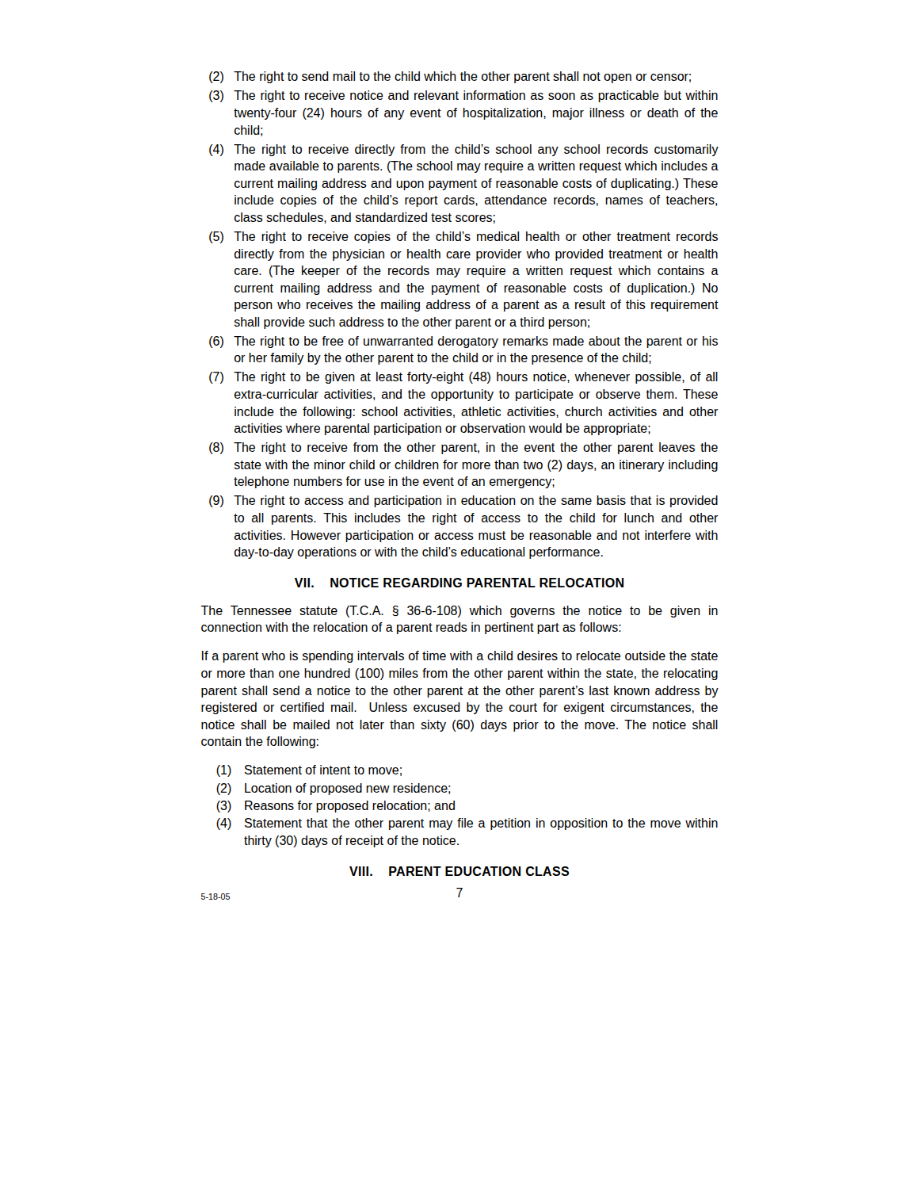(2) The right to send mail to the child which the other parent shall not open or censor;
(3) The right to receive notice and relevant information as soon as practicable but within twenty-four (24) hours of any event of hospitalization, major illness or death of the child;
(4) The right to receive directly from the child’s school any school records customarily made available to parents. (The school may require a written request which includes a current mailing address and upon payment of reasonable costs of duplicating.) These include copies of the child’s report cards, attendance records, names of teachers, class schedules, and standardized test scores;
(5) The right to receive copies of the child’s medical health or other treatment records directly from the physician or health care provider who provided treatment or health care. (The keeper of the records may require a written request which contains a current mailing address and the payment of reasonable costs of duplication.) No person who receives the mailing address of a parent as a result of this requirement shall provide such address to the other parent or a third person;
(6) The right to be free of unwarranted derogatory remarks made about the parent or his or her family by the other parent to the child or in the presence of the child;
(7) The right to be given at least forty-eight (48) hours notice, whenever possible, of all extra-curricular activities, and the opportunity to participate or observe them. These include the following: school activities, athletic activities, church activities and other activities where parental participation or observation would be appropriate;
(8) The right to receive from the other parent, in the event the other parent leaves the state with the minor child or children for more than two (2) days, an itinerary including telephone numbers for use in the event of an emergency;
(9) The right to access and participation in education on the same basis that is provided to all parents. This includes the right of access to the child for lunch and other activities. However participation or access must be reasonable and not interfere with day-to-day operations or with the child’s educational performance.
VII. NOTICE REGARDING PARENTAL RELOCATION
The Tennessee statute (T.C.A. § 36-6-108) which governs the notice to be given in connection with the relocation of a parent reads in pertinent part as follows:
If a parent who is spending intervals of time with a child desires to relocate outside the state or more than one hundred (100) miles from the other parent within the state, the relocating parent shall send a notice to the other parent at the other parent’s last known address by registered or certified mail. Unless excused by the court for exigent circumstances, the notice shall be mailed not later than sixty (60) days prior to the move. The notice shall contain the following:
(1) Statement of intent to move;
(2) Location of proposed new residence;
(3) Reasons for proposed relocation; and
(4) Statement that the other parent may file a petition in opposition to the move within thirty (30) days of receipt of the notice.
VIII. PARENT EDUCATION CLASS
5-18-05
7